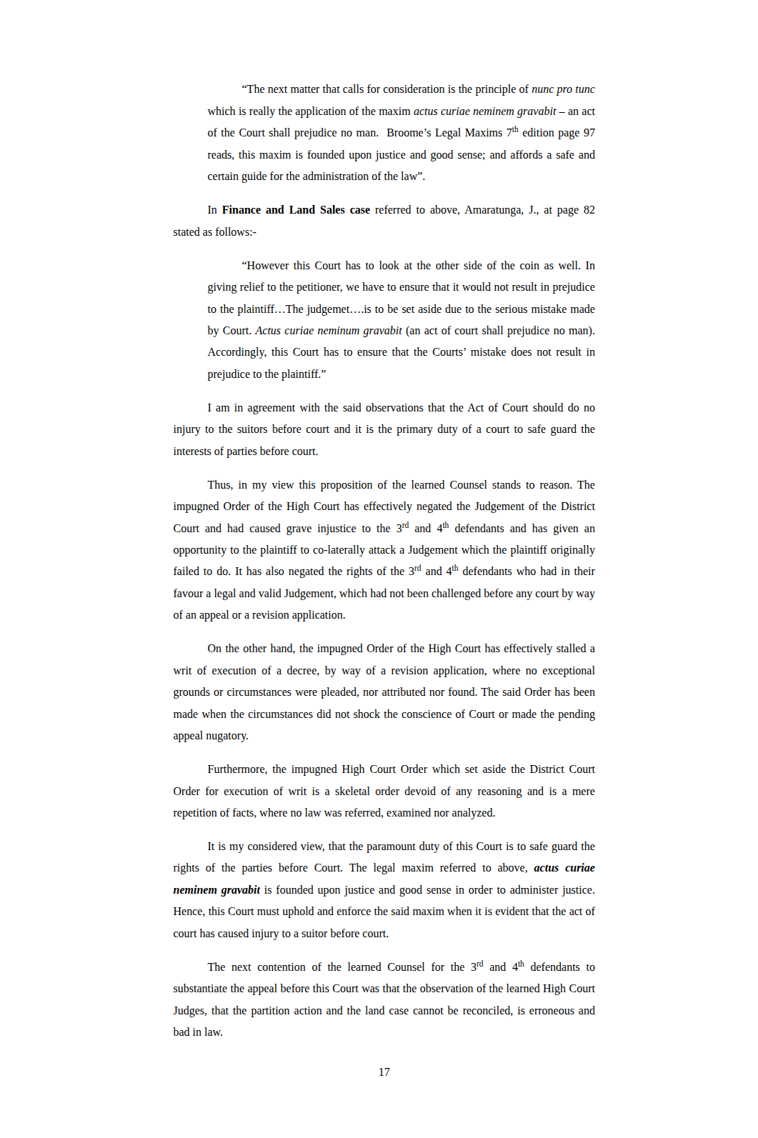“The next matter that calls for consideration is the principle of nunc pro tunc which is really the application of the maxim actus curiae neminem gravabit – an act of the Court shall prejudice no man. Broome’s Legal Maxims 7th edition page 97 reads, this maxim is founded upon justice and good sense; and affords a safe and certain guide for the administration of the law”.
In Finance and Land Sales case referred to above, Amaratunga, J., at page 82 stated as follows:-
“However this Court has to look at the other side of the coin as well. In giving relief to the petitioner, we have to ensure that it would not result in prejudice to the plaintiff…The judgemet….is to be set aside due to the serious mistake made by Court. Actus curiae neminum gravabit (an act of court shall prejudice no man). Accordingly, this Court has to ensure that the Courts’ mistake does not result in prejudice to the plaintiff.”
I am in agreement with the said observations that the Act of Court should do no injury to the suitors before court and it is the primary duty of a court to safe guard the interests of parties before court.
Thus, in my view this proposition of the learned Counsel stands to reason. The impugned Order of the High Court has effectively negated the Judgement of the District Court and had caused grave injustice to the 3rd and 4th defendants and has given an opportunity to the plaintiff to co-laterally attack a Judgement which the plaintiff originally failed to do. It has also negated the rights of the 3rd and 4th defendants who had in their favour a legal and valid Judgement, which had not been challenged before any court by way of an appeal or a revision application.
On the other hand, the impugned Order of the High Court has effectively stalled a writ of execution of a decree, by way of a revision application, where no exceptional grounds or circumstances were pleaded, nor attributed nor found. The said Order has been made when the circumstances did not shock the conscience of Court or made the pending appeal nugatory.
Furthermore, the impugned High Court Order which set aside the District Court Order for execution of writ is a skeletal order devoid of any reasoning and is a mere repetition of facts, where no law was referred, examined nor analyzed.
It is my considered view, that the paramount duty of this Court is to safe guard the rights of the parties before Court. The legal maxim referred to above, actus curiae neminem gravabit is founded upon justice and good sense in order to administer justice. Hence, this Court must uphold and enforce the said maxim when it is evident that the act of court has caused injury to a suitor before court.
The next contention of the learned Counsel for the 3rd and 4th defendants to substantiate the appeal before this Court was that the observation of the learned High Court Judges, that the partition action and the land case cannot be reconciled, is erroneous and bad in law.
17